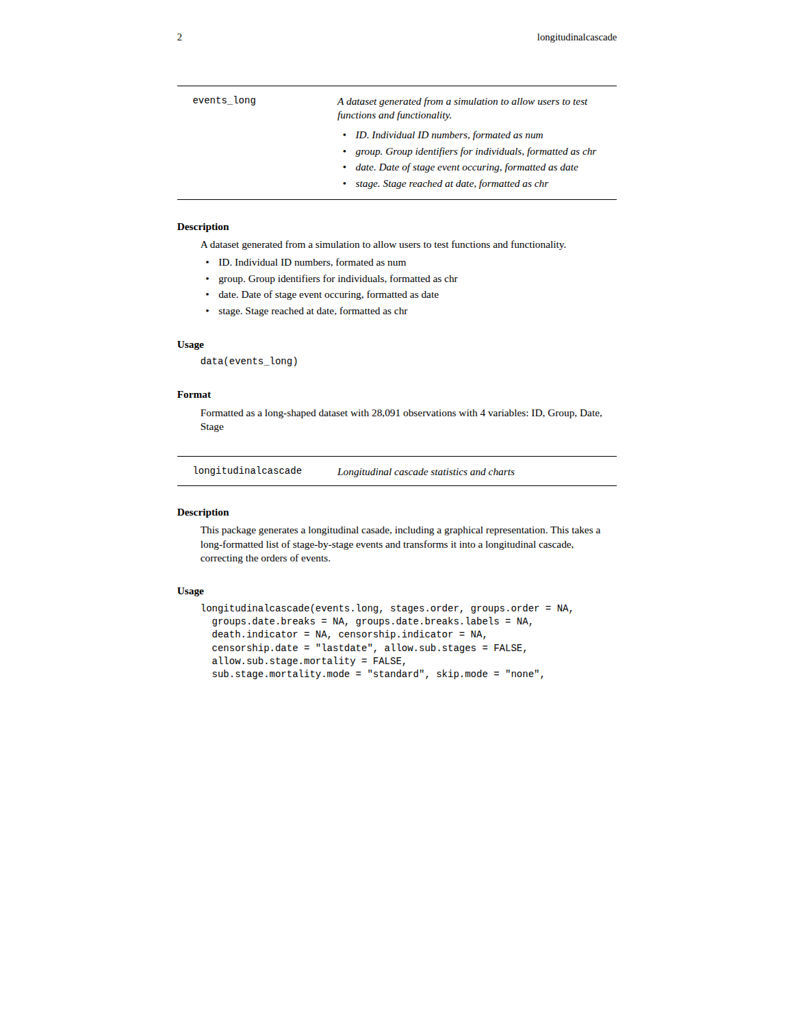2 longitudinalcascade
events_long
A dataset generated from a simulation to allow users to test functions and functionality.
ID. Individual ID numbers, formated as num
group. Group identifiers for individuals, formatted as chr
date. Date of stage event occuring, formatted as date
stage. Stage reached at date, formatted as chr
Description
A dataset generated from a simulation to allow users to test functions and functionality.
ID. Individual ID numbers, formated as num
group. Group identifiers for individuals, formatted as chr
date. Date of stage event occuring, formatted as date
stage. Stage reached at date, formatted as chr
Usage
data(events_long)
Format
Formatted as a long-shaped dataset with 28,091 observations with 4 variables: ID, Group, Date, Stage
longitudinalcascade
Longitudinal cascade statistics and charts
Description
This package generates a longitudinal casade, including a graphical representation. This takes a long-formatted list of stage-by-stage events and transforms it into a longitudinal cascade, correcting the orders of events.
Usage
longitudinalcascade(events.long, stages.order, groups.order = NA,
  groups.date.breaks = NA, groups.date.breaks.labels = NA,
  death.indicator = NA, censorship.indicator = NA,
  censorship.date = "lastdate", allow.sub.stages = FALSE,
  allow.sub.stage.mortality = FALSE,
  sub.stage.mortality.mode = "standard", skip.mode = "none",